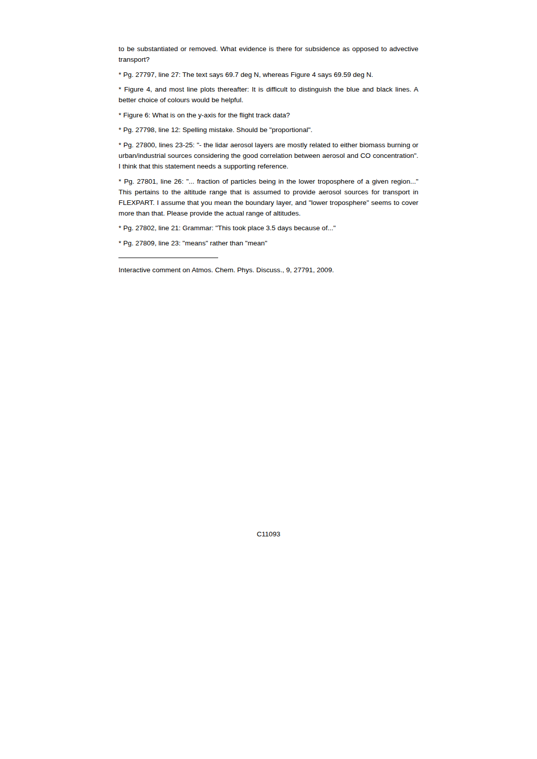to be substantiated or removed. What evidence is there for subsidence as opposed to advective transport?
* Pg. 27797, line 27: The text says 69.7 deg N, whereas Figure 4 says 69.59 deg N.
* Figure 4, and most line plots thereafter: It is difficult to distinguish the blue and black lines. A better choice of colours would be helpful.
* Figure 6: What is on the y-axis for the flight track data?
* Pg. 27798, line 12: Spelling mistake. Should be "proportional".
* Pg. 27800, lines 23-25: "- the lidar aerosol layers are mostly related to either biomass burning or urban/industrial sources considering the good correlation between aerosol and CO concentration". I think that this statement needs a supporting reference.
* Pg. 27801, line 26: "... fraction of particles being in the lower troposphere of a given region..." This pertains to the altitude range that is assumed to provide aerosol sources for transport in FLEXPART. I assume that you mean the boundary layer, and "lower troposphere" seems to cover more than that. Please provide the actual range of altitudes.
* Pg. 27802, line 21: Grammar: "This took place 3.5 days because of..."
* Pg. 27809, line 23: "means" rather than "mean"
Interactive comment on Atmos. Chem. Phys. Discuss., 9, 27791, 2009.
C11093